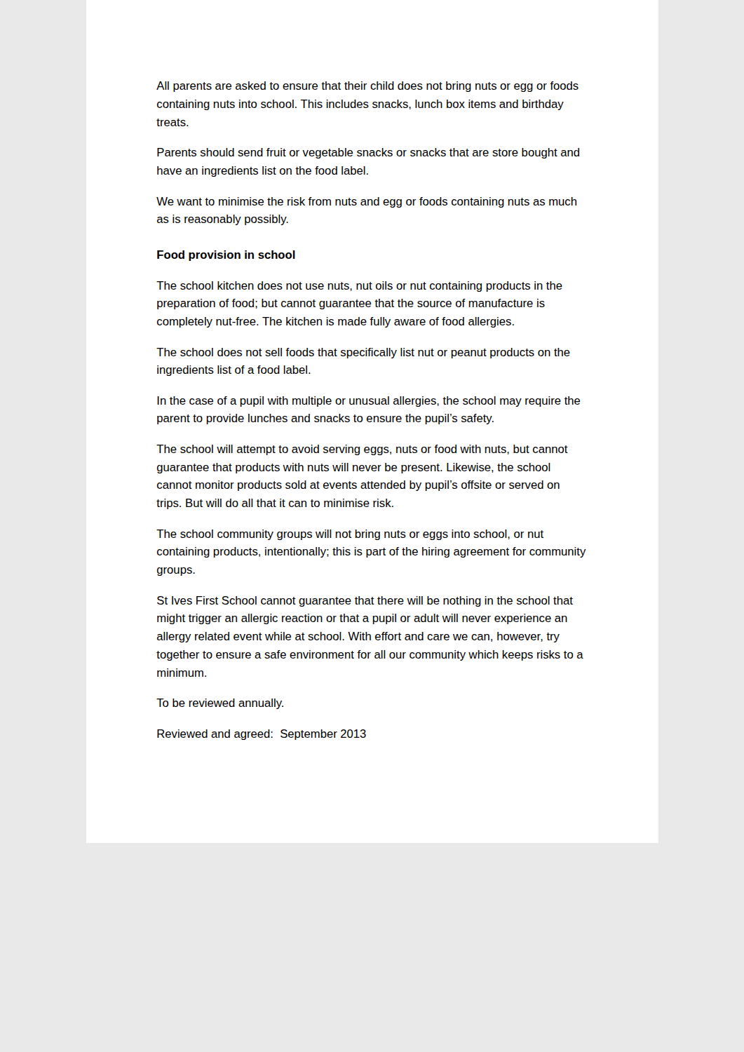All parents are asked to ensure that their child does not bring nuts or egg or foods containing nuts into school. This includes snacks, lunch box items and birthday treats.
Parents should send fruit or vegetable snacks or snacks that are store bought and have an ingredients list on the food label.
We want to minimise the risk from nuts and egg or foods containing nuts as much as is reasonably possibly.
Food provision in school
The school kitchen does not use nuts, nut oils or nut containing products in the preparation of food; but cannot guarantee that the source of manufacture is completely nut-free. The kitchen is made fully aware of food allergies.
The school does not sell foods that specifically list nut or peanut products on the ingredients list of a food label.
In the case of a pupil with multiple or unusual allergies, the school may require the parent to provide lunches and snacks to ensure the pupil’s safety.
The school will attempt to avoid serving eggs, nuts or food with nuts, but cannot guarantee that products with nuts will never be present. Likewise, the school cannot monitor products sold at events attended by pupil’s offsite or served on trips. But will do all that it can to minimise risk.
The school community groups will not bring nuts or eggs into school, or nut containing products, intentionally; this is part of the hiring agreement for community groups.
St Ives First School cannot guarantee that there will be nothing in the school that might trigger an allergic reaction or that a pupil or adult will never experience an allergy related event while at school. With effort and care we can, however, try together to ensure a safe environment for all our community which keeps risks to a minimum.
To be reviewed annually.
Reviewed and agreed: September 2013